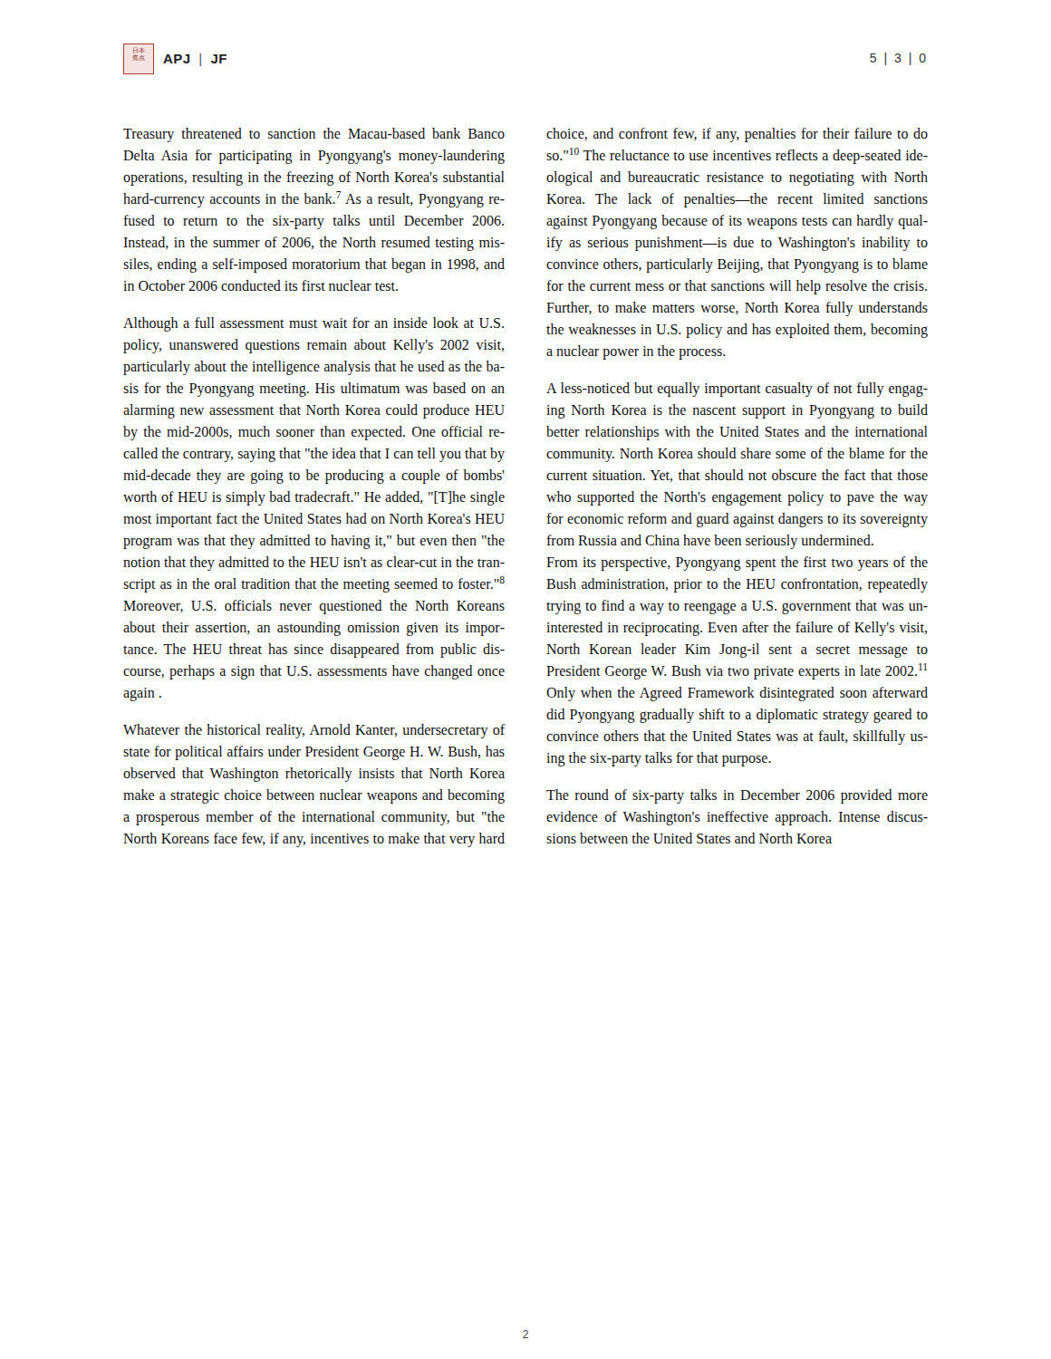日本
焦点
APJ | JF
5 | 3 | 0
Treasury threatened to sanction the Macau-based bank Banco Delta Asia for participating in Pyongyang's money-laundering operations, resulting in the freezing of North Korea's substantial hard-currency accounts in the bank.7 As a result, Pyongyang refused to return to the six-party talks until December 2006. Instead, in the summer of 2006, the North resumed testing missiles, ending a self-imposed moratorium that began in 1998, and in October 2006 conducted its first nuclear test.
Although a full assessment must wait for an inside look at U.S. policy, unanswered questions remain about Kelly's 2002 visit, particularly about the intelligence analysis that he used as the basis for the Pyongyang meeting. His ultimatum was based on an alarming new assessment that North Korea could produce HEU by the mid-2000s, much sooner than expected. One official recalled the contrary, saying that "the idea that I can tell you that by mid-decade they are going to be producing a couple of bombs' worth of HEU is simply bad tradecraft." He added, "[T]he single most important fact the United States had on North Korea's HEU program was that they admitted to having it," but even then "the notion that they admitted to the HEU isn't as clear-cut in the transcript as in the oral tradition that the meeting seemed to foster."8 Moreover, U.S. officials never questioned the North Koreans about their assertion, an astounding omission given its importance. The HEU threat has since disappeared from public discourse, perhaps a sign that U.S. assessments have changed once again .
Whatever the historical reality, Arnold Kanter, undersecretary of state for political affairs under President George H. W. Bush, has observed that Washington rhetorically insists that North Korea make a strategic choice between nuclear weapons and becoming a prosperous member of the international community, but "the North Koreans face few, if any, incentives to make that very hard choice, and confront few, if any, penalties for their failure to do so."10 The reluctance to use incentives reflects a deep-seated ideological and bureaucratic resistance to negotiating with North Korea. The lack of penalties—the recent limited sanctions against Pyongyang because of its weapons tests can hardly qualify as serious punishment—is due to Washington's inability to convince others, particularly Beijing, that Pyongyang is to blame for the current mess or that sanctions will help resolve the crisis. Further, to make matters worse, North Korea fully understands the weaknesses in U.S. policy and has exploited them, becoming a nuclear power in the process.
A less-noticed but equally important casualty of not fully engaging North Korea is the nascent support in Pyongyang to build better relationships with the United States and the international community. North Korea should share some of the blame for the current situation. Yet, that should not obscure the fact that those who supported the North's engagement policy to pave the way for economic reform and guard against dangers to its sovereignty from Russia and China have been seriously undermined.
From its perspective, Pyongyang spent the first two years of the Bush administration, prior to the HEU confrontation, repeatedly trying to find a way to reengage a U.S. government that was uninterested in reciprocating. Even after the failure of Kelly's visit, North Korean leader Kim Jong-il sent a secret message to President George W. Bush via two private experts in late 2002.11 Only when the Agreed Framework disintegrated soon afterward did Pyongyang gradually shift to a diplomatic strategy geared to convince others that the United States was at fault, skillfully using the six-party talks for that purpose.
The round of six-party talks in December 2006 provided more evidence of Washington's ineffective approach. Intense discussions between the United States and North Korea
2